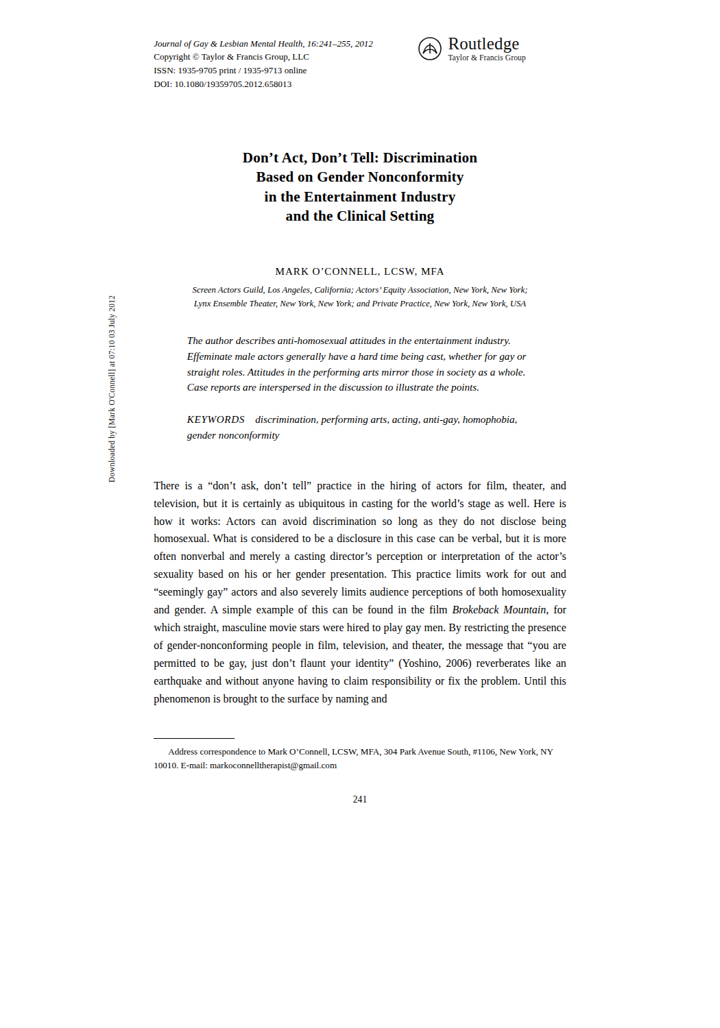Downloaded by [Mark O'Connell] at 07:10 03 July 2012
Journal of Gay & Lesbian Mental Health, 16:241–255, 2012
Copyright © Taylor & Francis Group, LLC
ISSN: 1935-9705 print / 1935-9713 online
DOI: 10.1080/19359705.2012.658013
Routledge Taylor & Francis Group
Don’t Act, Don’t Tell: Discrimination
Based on Gender Nonconformity
in the Entertainment Industry
and the Clinical Setting
MARK O’CONNELL, LCSW, MFA
Screen Actors Guild, Los Angeles, California; Actors’ Equity Association, New York, New York;
Lynx Ensemble Theater, New York, New York; and Private Practice, New York, New York, USA
The author describes anti-homosexual attitudes in the entertainment industry. Effeminate male actors generally have a hard time being cast, whether for gay or straight roles. Attitudes in the performing arts mirror those in society as a whole. Case reports are interspersed in the discussion to illustrate the points.
KEYWORDS discrimination, performing arts, acting, anti-gay, homophobia, gender nonconformity
There is a “don’t ask, don’t tell” practice in the hiring of actors for film, theater, and television, but it is certainly as ubiquitous in casting for the world’s stage as well. Here is how it works: Actors can avoid discrimination so long as they do not disclose being homosexual. What is considered to be a disclosure in this case can be verbal, but it is more often nonverbal and merely a casting director’s perception or interpretation of the actor’s sexuality based on his or her gender presentation. This practice limits work for out and “seemingly gay” actors and also severely limits audience perceptions of both homosexuality and gender. A simple example of this can be found in the film Brokeback Mountain, for which straight, masculine movie stars were hired to play gay men. By restricting the presence of gender-nonconforming people in film, television, and theater, the message that “you are permitted to be gay, just don’t flaunt your identity” (Yoshino, 2006) reverberates like an earthquake and without anyone having to claim responsibility or fix the problem. Until this phenomenon is brought to the surface by naming and
Address correspondence to Mark O’Connell, LCSW, MFA, 304 Park Avenue South, #1106, New York, NY 10010. E-mail: markoconnelltherapist@gmail.com
241